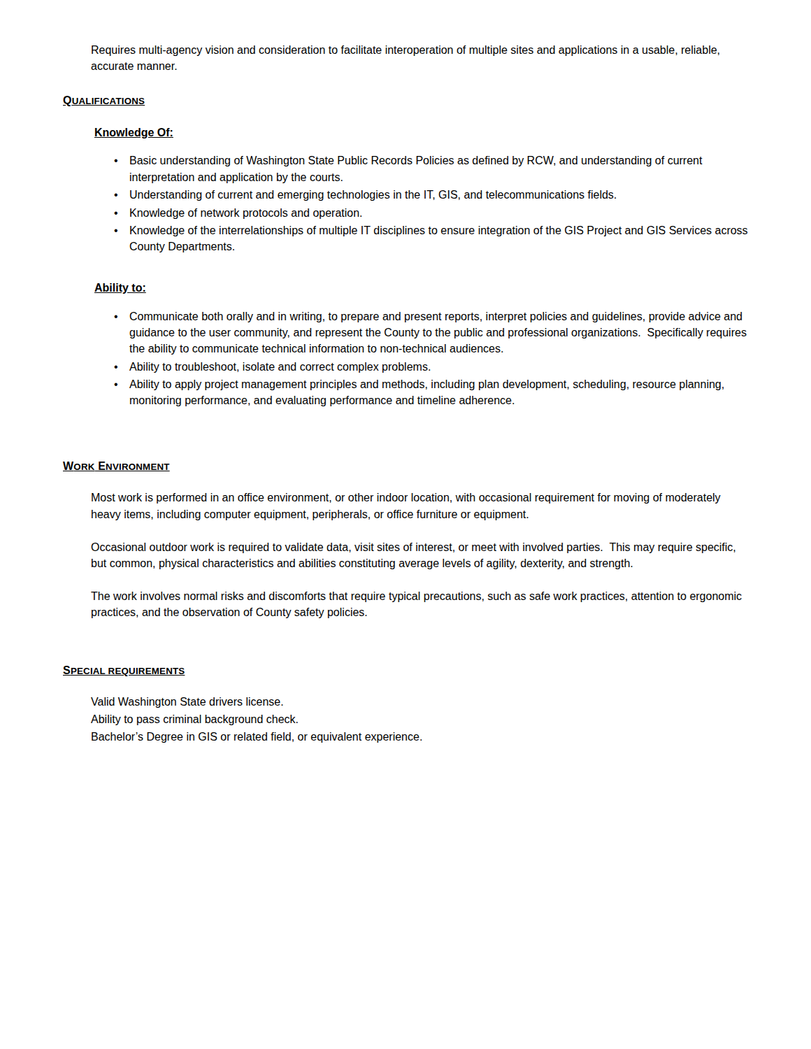Requires multi-agency vision and consideration to facilitate interoperation of multiple sites and applications in a usable, reliable, accurate manner.
QUALIFICATIONS
Knowledge Of:
Basic understanding of Washington State Public Records Policies as defined by RCW, and understanding of current interpretation and application by the courts.
Understanding of current and emerging technologies in the IT, GIS, and telecommunications fields.
Knowledge of network protocols and operation.
Knowledge of the interrelationships of multiple IT disciplines to ensure integration of the GIS Project and GIS Services across County Departments.
Ability to:
Communicate both orally and in writing, to prepare and present reports, interpret policies and guidelines, provide advice and guidance to the user community, and represent the County to the public and professional organizations. Specifically requires the ability to communicate technical information to non-technical audiences.
Ability to troubleshoot, isolate and correct complex problems.
Ability to apply project management principles and methods, including plan development, scheduling, resource planning, monitoring performance, and evaluating performance and timeline adherence.
WORK ENVIRONMENT
Most work is performed in an office environment, or other indoor location, with occasional requirement for moving of moderately heavy items, including computer equipment, peripherals, or office furniture or equipment.
Occasional outdoor work is required to validate data, visit sites of interest, or meet with involved parties. This may require specific, but common, physical characteristics and abilities constituting average levels of agility, dexterity, and strength.
The work involves normal risks and discomforts that require typical precautions, such as safe work practices, attention to ergonomic practices, and the observation of County safety policies.
SPECIAL REQUIREMENTS
Valid Washington State drivers license.
Ability to pass criminal background check.
Bachelor’s Degree in GIS or related field, or equivalent experience.